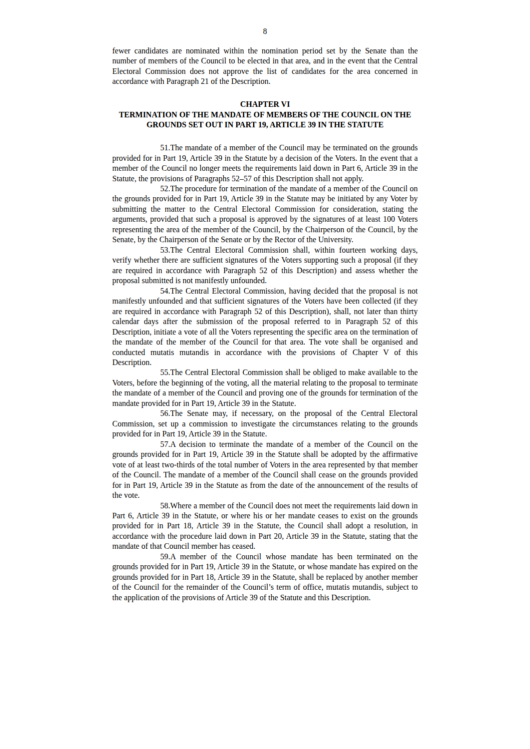8
fewer candidates are nominated within the nomination period set by the Senate than the number of members of the Council to be elected in that area, and in the event that the Central Electoral Commission does not approve the list of candidates for the area concerned in accordance with Paragraph 21 of the Description.
CHAPTER VI
TERMINATION OF THE MANDATE OF MEMBERS OF THE COUNCIL ON THE GROUNDS SET OUT IN PART 19, ARTICLE 39 IN THE STATUTE
51. The mandate of a member of the Council may be terminated on the grounds provided for in Part 19, Article 39 in the Statute by a decision of the Voters. In the event that a member of the Council no longer meets the requirements laid down in Part 6, Article 39 in the Statute, the provisions of Paragraphs 52–57 of this Description shall not apply.
52. The procedure for termination of the mandate of a member of the Council on the grounds provided for in Part 19, Article 39 in the Statute may be initiated by any Voter by submitting the matter to the Central Electoral Commission for consideration, stating the arguments, provided that such a proposal is approved by the signatures of at least 100 Voters representing the area of the member of the Council, by the Chairperson of the Council, by the Senate, by the Chairperson of the Senate or by the Rector of the University.
53. The Central Electoral Commission shall, within fourteen working days, verify whether there are sufficient signatures of the Voters supporting such a proposal (if they are required in accordance with Paragraph 52 of this Description) and assess whether the proposal submitted is not manifestly unfounded.
54. The Central Electoral Commission, having decided that the proposal is not manifestly unfounded and that sufficient signatures of the Voters have been collected (if they are required in accordance with Paragraph 52 of this Description), shall, not later than thirty calendar days after the submission of the proposal referred to in Paragraph 52 of this Description, initiate a vote of all the Voters representing the specific area on the termination of the mandate of the member of the Council for that area. The vote shall be organised and conducted mutatis mutandis in accordance with the provisions of Chapter V of this Description.
55. The Central Electoral Commission shall be obliged to make available to the Voters, before the beginning of the voting, all the material relating to the proposal to terminate the mandate of a member of the Council and proving one of the grounds for termination of the mandate provided for in Part 19, Article 39 in the Statute.
56. The Senate may, if necessary, on the proposal of the Central Electoral Commission, set up a commission to investigate the circumstances relating to the grounds provided for in Part 19, Article 39 in the Statute.
57. A decision to terminate the mandate of a member of the Council on the grounds provided for in Part 19, Article 39 in the Statute shall be adopted by the affirmative vote of at least two-thirds of the total number of Voters in the area represented by that member of the Council. The mandate of a member of the Council shall cease on the grounds provided for in Part 19, Article 39 in the Statute as from the date of the announcement of the results of the vote.
58. Where a member of the Council does not meet the requirements laid down in Part 6, Article 39 in the Statute, or where his or her mandate ceases to exist on the grounds provided for in Part 18, Article 39 in the Statute, the Council shall adopt a resolution, in accordance with the procedure laid down in Part 20, Article 39 in the Statute, stating that the mandate of that Council member has ceased.
59. A member of the Council whose mandate has been terminated on the grounds provided for in Part 19, Article 39 in the Statute, or whose mandate has expired on the grounds provided for in Part 18, Article 39 in the Statute, shall be replaced by another member of the Council for the remainder of the Council’s term of office, mutatis mutandis, subject to the application of the provisions of Article 39 of the Statute and this Description.